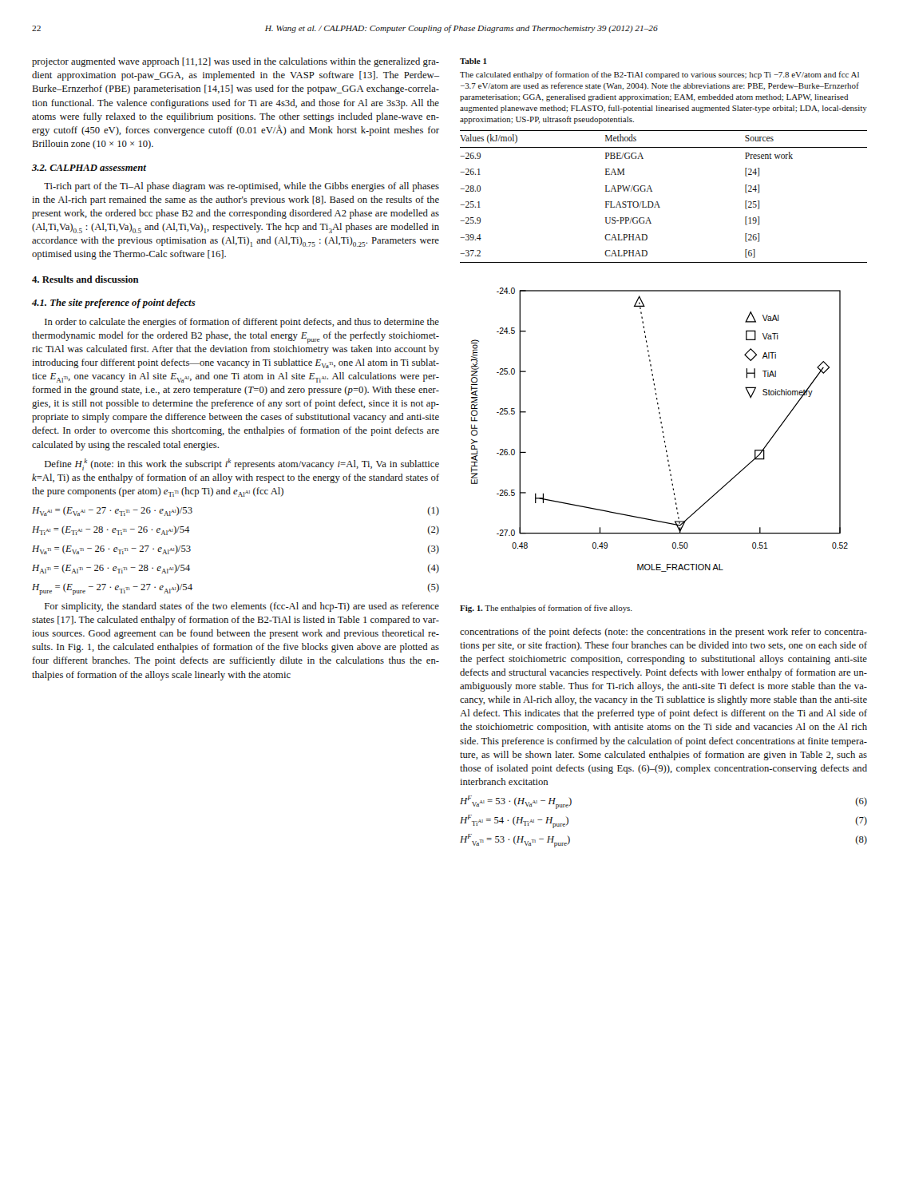22 H. Wang et al. / CALPHAD: Computer Coupling of Phase Diagrams and Thermochemistry 39 (2012) 21–26
projector augmented wave approach [11,12] was used in the calculations within the generalized gradient approximation pot-paw_GGA, as implemented in the VASP software [13]. The Perdew–Burke–Ernzerhof (PBE) parameterisation [14,15] was used for the potpaw_GGA exchange-correlation functional. The valence configurations used for Ti are 4s3d, and those for Al are 3s3p. All the atoms were fully relaxed to the equilibrium positions. The other settings included plane-wave energy cutoff (450 eV), forces convergence cutoff (0.01 eV/Å) and Monk horst k-point meshes for Brillouin zone (10 × 10 × 10).
3.2. CALPHAD assessment
Ti-rich part of the Ti–Al phase diagram was re-optimised, while the Gibbs energies of all phases in the Al-rich part remained the same as the author's previous work [8]. Based on the results of the present work, the ordered bcc phase B2 and the corresponding disordered A2 phase are modelled as (Al,Ti,Va)0.5 : (Al,Ti,Va)0.5 and (Al,Ti,Va)1, respectively. The hcp and Ti3Al phases are modelled in accordance with the previous optimisation as (Al,Ti)1 and (Al,Ti)0.75 : (Al,Ti)0.25. Parameters were optimised using the Thermo-Calc software [16].
4. Results and discussion
4.1. The site preference of point defects
In order to calculate the energies of formation of different point defects, and thus to determine the thermodynamic model for the ordered B2 phase, the total energy Epure of the perfectly stoichiometric TiAl was calculated first. After that the deviation from stoichiometry was taken into account by introducing four different point defects—one vacancy in Ti sublattice EVaTi, one Al atom in Ti sublattice EAlTi, one vacancy in Al site EVaAl, and one Ti atom in Al site ETiAl. All calculations were performed in the ground state, i.e., at zero temperature (T=0) and zero pressure (p=0). With these energies, it is still not possible to determine the preference of any sort of point defect, since it is not appropriate to simply compare the difference between the cases of substitutional vacancy and anti-site defect. In order to overcome this shortcoming, the enthalpies of formation of the point defects are calculated by using the rescaled total energies.
Define Hik (note: in this work the subscript ik represents atom/vacancy i=Al, Ti, Va in sublattice k=Al, Ti) as the enthalpy of formation of an alloy with respect to the energy of the standard states of the pure components (per atom) eTiTi (hcp Ti) and eAlAl (fcc Al)
HVaAl = (EVaAl − 27 · eTiTi − 26 · eAlAl)/53
(1)
HTiAl = (ETiAl − 28 · eTiTi − 26 · eAlAl)/54
(2)
HVaTi = (EVaTi − 26 · eTiTi − 27 · eAlAl)/53
(3)
HAlTi = (EAlTi − 26 · eTiTi − 28 · eAlAl)/54
(4)
Hpure = (Epure − 27 · eTiTi − 27 · eAlAl)/54
(5)
For simplicity, the standard states of the two elements (fcc-Al and hcp-Ti) are used as reference states [17]. The calculated enthalpy of formation of the B2-TiAl is listed in Table 1 compared to various sources. Good agreement can be found between the present work and previous theoretical results. In Fig. 1, the calculated enthalpies of formation of the five blocks given above are plotted as four different branches. The point defects are sufficiently dilute in the calculations thus the enthalpies of formation of the alloys scale linearly with the atomic
Table 1 The calculated enthalpy of formation of the B2-TiAl compared to various sources; hcp Ti −7.8 eV/atom and fcc Al −3.7 eV/atom are used as reference state (Wan, 2004). Note the abbreviations are: PBE, Perdew–Burke–Ernzerhof parameterisation; GGA, generalised gradient approximation; EAM, embedded atom method; LAPW, linearised augmented planewave method; FLASTO, full-potential linearised augmented Slater-type orbital; LDA, local-density approximation; US-PP, ultrasoft pseudopotentials.
| Values (kJ/mol) | Methods | Sources |
| --- | --- | --- |
| −26.9 | PBE/GGA | Present work |
| −26.1 | EAM | [24] |
| −28.0 | LAPW/GGA | [24] |
| −25.1 | FLASTO/LDA | [25] |
| −25.9 | US-PP/GGA | [19] |
| −39.4 | CALPHAD | [26] |
| −37.2 | CALPHAD | [6] |
-24.0 -24.5 -25.0 -25.5 -26.0 -26.5 -27.0 0.48 0.49 0.50 0.51 0.52 MOLE_FRACTION AL ENTHALPY OF FORMATION(kJ/mol) VaAl VaTi AlTi TiAl Stoichiometry
Fig. 1. The enthalpies of formation of five alloys.
concentrations of the point defects (note: the concentrations in the present work refer to concentrations per site, or site fraction). These four branches can be divided into two sets, one on each side of the perfect stoichiometric composition, corresponding to substitutional alloys containing anti-site defects and structural vacancies respectively. Point defects with lower enthalpy of formation are unambiguously more stable. Thus for Ti-rich alloys, the anti-site Ti defect is more stable than the vacancy, while in Al-rich alloy, the vacancy in the Ti sublattice is slightly more stable than the anti-site Al defect. This indicates that the preferred type of point defect is different on the Ti and Al side of the stoichiometric composition, with antisite atoms on the Ti side and vacancies Al on the Al rich side. This preference is confirmed by the calculation of point defect concentrations at finite temperature, as will be shown later. Some calculated enthalpies of formation are given in Table 2, such as those of isolated point defects (using Eqs. (6)–(9)), complex concentration-conserving defects and interbranch excitation
HFVaAl = 53 · (HVaAl − Hpure)
(6)
HFTiAl = 54 · (HTiAl − Hpure)
(7)
HFVaTi = 53 · (HVaTi − Hpure)
(8)